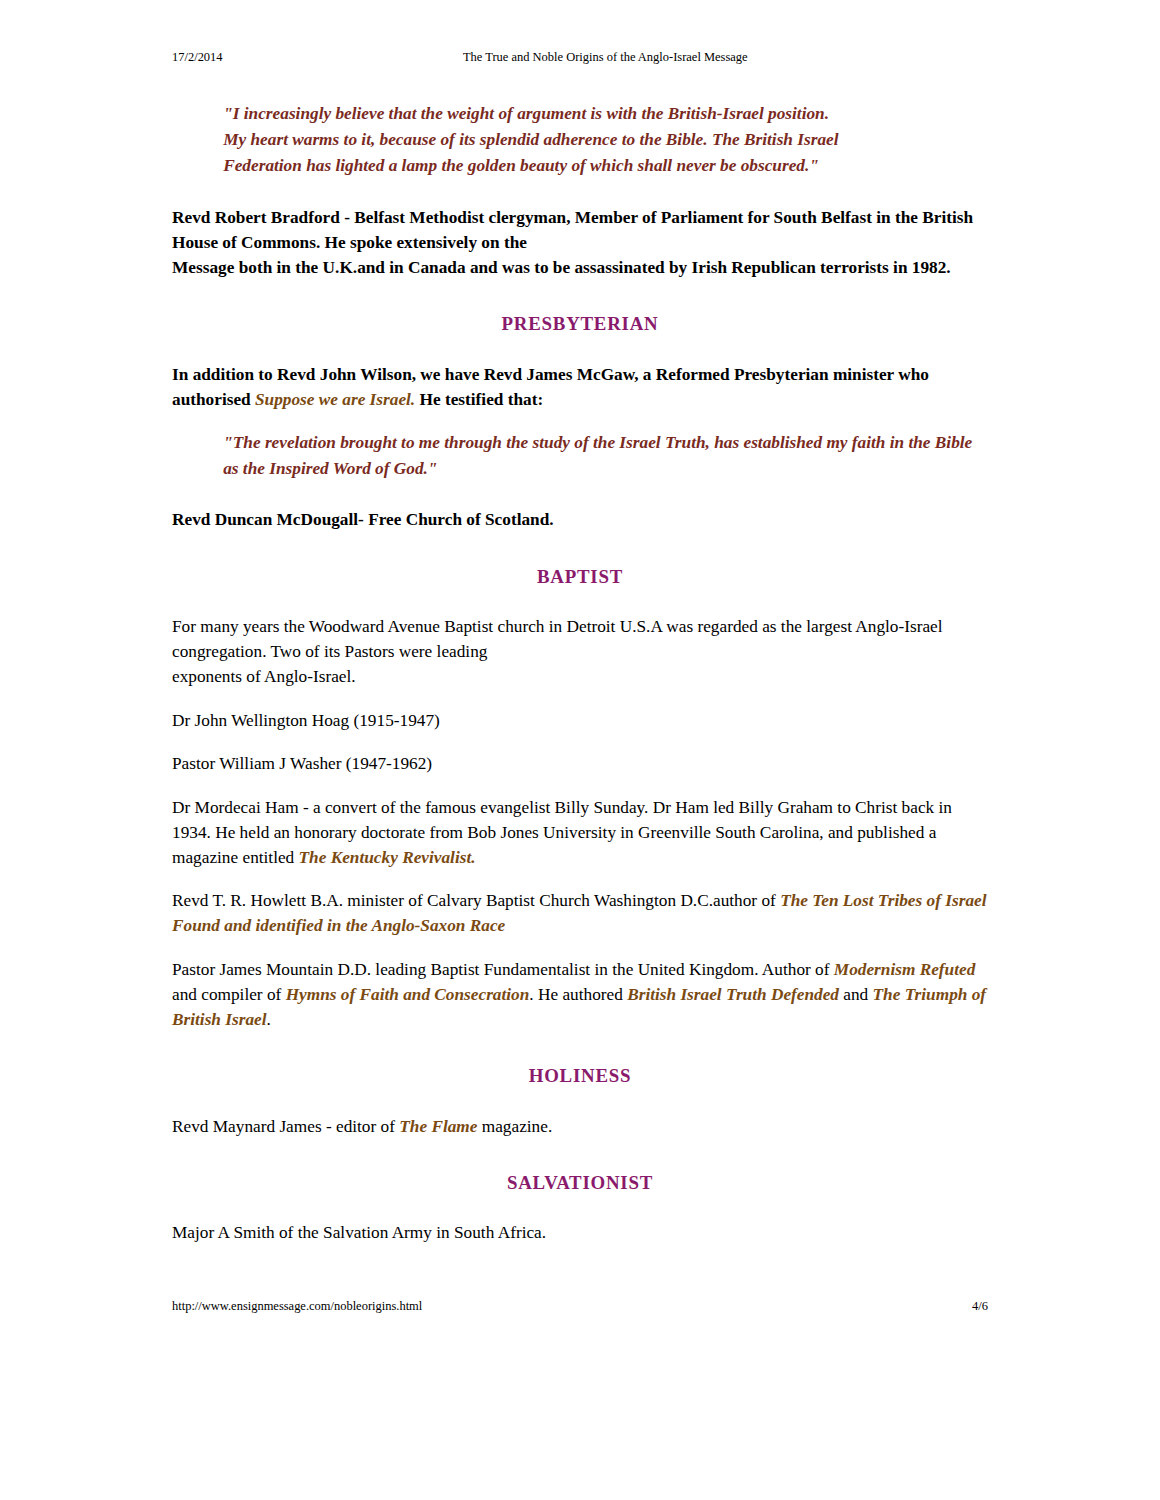17/2/2014 The True and Noble Origins of the Anglo-Israel Message
"I increasingly believe that the weight of argument is with the British-Israel position.
My heart warms to it, because of its splendid adherence to the Bible. The British Israel
Federation has lighted a lamp the golden beauty of which shall never be obscured."
Revd Robert Bradford - Belfast Methodist clergyman, Member of Parliament for South Belfast in the British House of Commons. He spoke extensively on the
Message both in the U.K.and in Canada and was to be assassinated by Irish Republican terrorists in 1982.
PRESBYTERIAN
In addition to Revd John Wilson, we have Revd James McGaw, a Reformed Presbyterian minister who authorised Suppose we are Israel. He testified that:
"The revelation brought to me through the study of the Israel Truth, has established my faith in the Bible as the Inspired Word of God."
Revd Duncan McDougall- Free Church of Scotland.
BAPTIST
For many years the Woodward Avenue Baptist church in Detroit U.S.A was regarded as the largest Anglo-Israel congregation. Two of its Pastors were leading
exponents of Anglo-Israel.
Dr John Wellington Hoag (1915-1947)
Pastor William J Washer (1947-1962)
Dr Mordecai Ham - a convert of the famous evangelist Billy Sunday. Dr Ham led Billy Graham to Christ back in 1934. He held an honorary doctorate from Bob Jones University in Greenville South Carolina, and published a magazine entitled The Kentucky Revivalist.
Revd T. R. Howlett B.A. minister of Calvary Baptist Church Washington D.C.author of The Ten Lost Tribes of Israel Found and identified in the Anglo-Saxon Race
Pastor James Mountain D.D. leading Baptist Fundamentalist in the United Kingdom. Author of Modernism Refuted and compiler of Hymns of Faith and Consecration. He authored British Israel Truth Defended and The Triumph of British Israel.
HOLINESS
Revd Maynard James - editor of The Flame magazine.
SALVATIONIST
Major A Smith of the Salvation Army in South Africa.
http://www.ensignmessage.com/nobleorigins.html 4/6